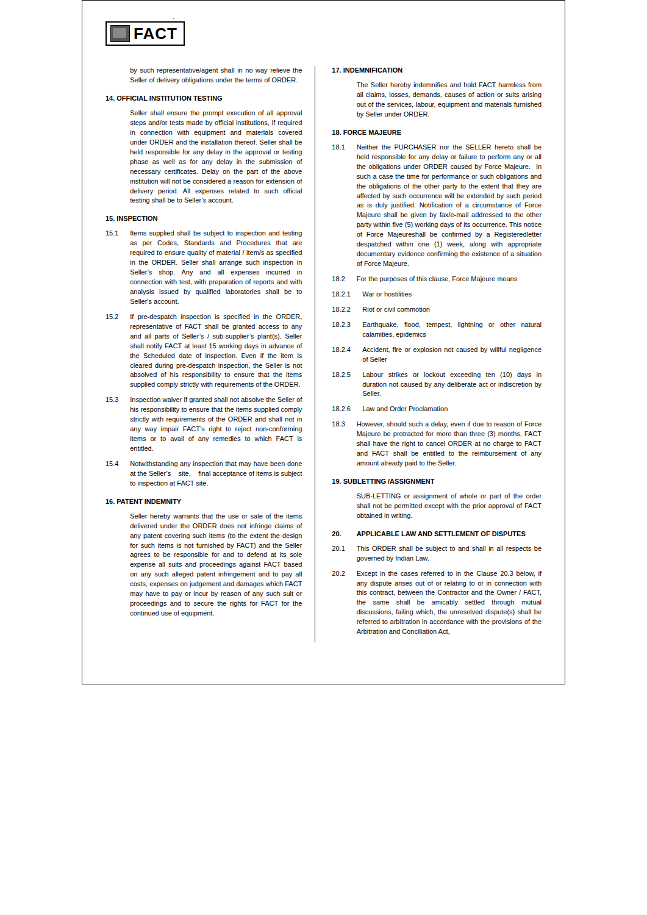.
FACT
by such representative/agent shall in no way relieve the Seller of delivery obligations under the terms of ORDER.
14. OFFICIAL INSTITUTION TESTING
Seller shall ensure the prompt execution of all approval steps and/or tests made by official institutions, if required in connection with equipment and materials covered under ORDER and the installation thereof. Seller shall be held responsible for any delay in the approval or testing phase as well as for any delay in the submission of necessary certificates. Delay on the part of the above institution will not be considered a reason for extension of delivery period. All expenses related to such official testing shall be to Seller’s account.
15. INSPECTION
15.1
Items supplied shall be subject to inspection and testing as per Codes, Standards and Procedures that are required to ensure quality of material / item/s as specified in the ORDER. Seller shall arrange such inspection in Seller’s shop. Any and all expenses incurred in connection with test, with preparation of reports and with analysis issued by qualified laboratories shall be to Seller's account.
15.2
If pre-despatch inspection is specified in the ORDER, representative of FACT shall be granted access to any and all parts of Seller’s / sub-supplier’s plant(s). Seller shall notify FACT at least 15 working days in advance of the Scheduled date of inspection. Even if the item is cleared during pre-despatch inspection, the Seller is not absolved of his responsibility to ensure that the items supplied comply strictly with requirements of the ORDER.
15.3
Inspection waiver if granted shall not absolve the Seller of his responsibility to ensure that the items supplied comply strictly with requirements of the ORDER and shall not in any way impair FACT’s right to reject non-conforming items or to avail of any remedies to which FACT is entitled.
15.4
Notwithstanding any inspection that may have been done at the Seller’s site, final acceptance of items is subject to inspection at FACT site.
16. PATENT INDEMNITY
Seller hereby warrants that the use or sale of the items delivered under the ORDER does not infringe claims of any patent covering such items (to the extent the design for such items is not furnished by FACT) and the Seller agrees to be responsible for and to defend at its sole expense all suits and proceedings against FACT based on any such alleged patent infringement and to pay all costs, expenses on judgement and damages which FACT may have to pay or incur by reason of any such suit or proceedings and to secure the rights for FACT for the continued use of equipment.
17. INDEMNIFICATION
The Seller hereby indemnifies and hold FACT harmless from all claims, losses, demands, causes of action or suits arising out of the services, labour, equipment and materials furnished by Seller under ORDER.
18. FORCE MAJEURE
18.1
Neither the PURCHASER nor the SELLER hereto shall be held responsible for any delay or failure to perform any or all the obligations under ORDER caused by Force Majeure. In such a case the time for performance or such obligations and the obligations of the other party to the extent that they are affected by such occurrence will be extended by such period as is duly justified. Notification of a circumstance of Force Majeure shall be given by fax/e-mail addressed to the other party within five (5) working days of its occurrence. This notice of Force Majeureshall be confirmed by a Registeredletter despatched within one (1) week, along with appropriate documentary evidence confirming the existence of a situation of Force Majeure.
18.2
For the purposes of this clause, Force Majeure means
18.2.1
War or hostilities
18.2.2
Riot or civil commotion
18.2.3
Earthquake, flood, tempest, lightning or other natural calamities, epidemics
18.2.4
Accident, fire or explosion not caused by willful negligence of Seller
18.2.5
Labour strikes or lockout exceeding ten (10) days in duration not caused by any deliberate act or indiscretion by Seller.
18.2.6
Law and Order Proclamation
18.3
However, should such a delay, even if due to reason of Force Majeure be protracted for more than three (3) months, FACT shall have the right to cancel ORDER at no charge to FACT and FACT shall be entitled to the reimbursement of any amount already paid to the Seller.
19. SUBLETTING /ASSIGNMENT
SUB-LETTING or assignment of whole or part of the order shall not be permitted except with the prior approval of FACT obtained in writing.
20.
APPLICABLE LAW AND SETTLEMENT OF DISPUTES
20.1
This ORDER shall be subject to and shall in all respects be governed by Indian Law.
20.2
Except in the cases referred to in the Clause 20.3 below, if any dispute arises out of or relating to or in connection with this contract, between the Contractor and the Owner / FACT, the same shall be amicably settled through mutual discussions, failing which, the unresolved dispute(s) shall be referred to arbitration in accordance with the provisions of the Arbitration and Conciliation Act,